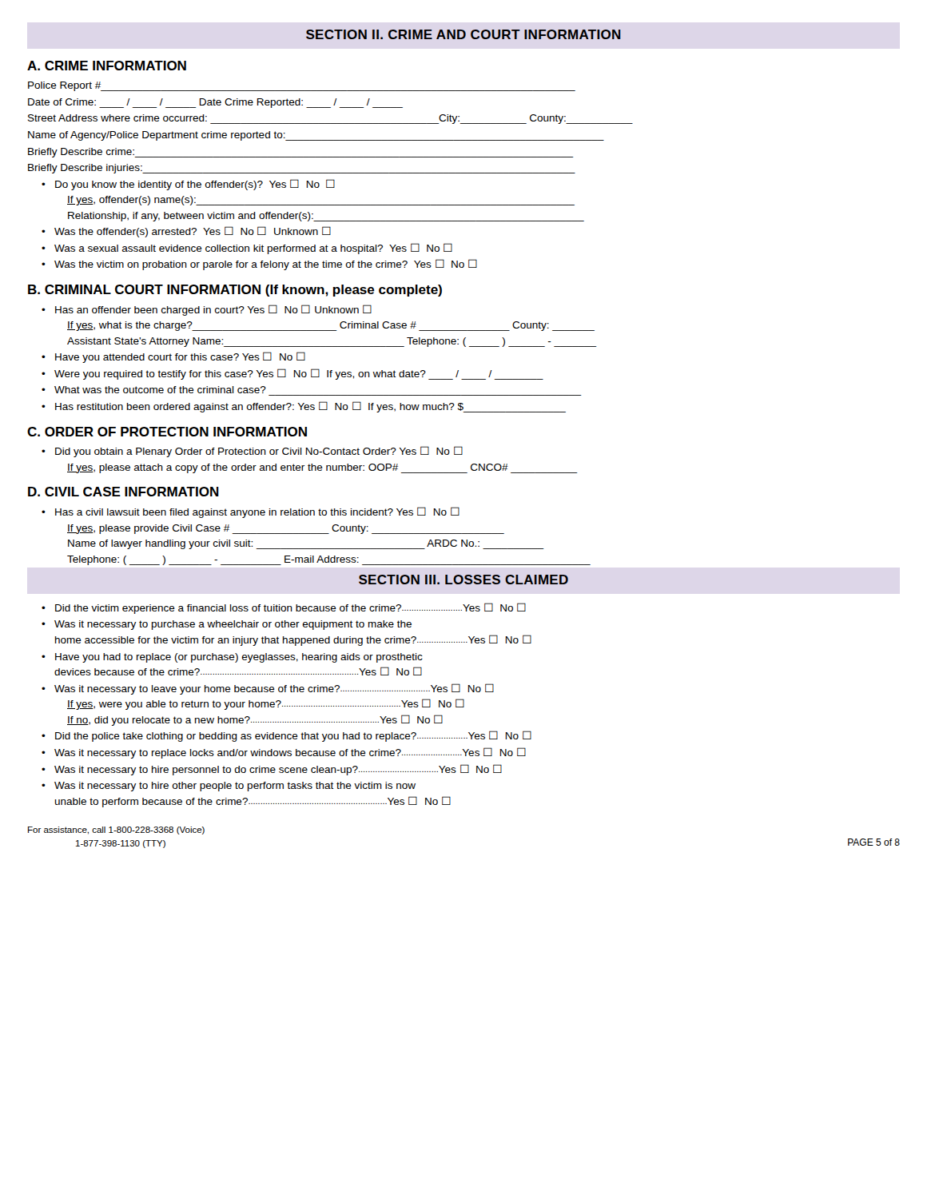SECTION II. CRIME AND COURT INFORMATION
A. CRIME INFORMATION
Police Report #_______________________________________________________________________________
Date of Crime: ____ / ____ / _____ Date Crime Reported: ____ / ____ / _____
Street Address where crime occurred: ______________________________________City:___________ County:___________
Name of Agency/Police Department crime reported to:_____________________________________________________
Briefly Describe crime:_________________________________________________________________________
Briefly Describe injuries:________________________________________________________________________
Do you know the identity of the offender(s)? Yes ☐ No ☐
If yes, offender(s) name(s):_______________________________________________________________
Relationship, if any, between victim and offender(s):_____________________________________________
Was the offender(s) arrested? Yes ☐ No ☐ Unknown ☐
Was a sexual assault evidence collection kit performed at a hospital? Yes ☐ No ☐
Was the victim on probation or parole for a felony at the time of the crime? Yes ☐ No ☐
B. CRIMINAL COURT INFORMATION (If known, please complete)
Has an offender been charged in court? Yes ☐ No ☐ Unknown ☐
If yes, what is the charge?________________________ Criminal Case # _______________ County: _______
Assistant State's Attorney Name:______________________________ Telephone: ( _____ ) ______ - _______
Have you attended court for this case? Yes ☐ No ☐
Were you required to testify for this case? Yes ☐ No ☐ If yes, on what date? ____ / ____ / ________
What was the outcome of the criminal case? ____________________________________________________
Has restitution been ordered against an offender?: Yes ☐ No ☐ If yes, how much? $_________________
C. ORDER OF PROTECTION INFORMATION
Did you obtain a Plenary Order of Protection or Civil No-Contact Order? Yes ☐ No ☐
If yes, please attach a copy of the order and enter the number: OOP# ___________ CNCO# ___________
D. CIVIL CASE INFORMATION
Has a civil lawsuit been filed against anyone in relation to this incident? Yes ☐ No ☐
If yes, please provide Civil Case # ________________ County: ______________________
Name of lawyer handling your civil suit: ____________________________ ARDC No.: __________
Telephone: ( _____ ) _______ - __________ E-mail Address: ______________________________________
SECTION III. LOSSES CLAIMED
Did the victim experience a financial loss of tuition because of the crime?......................... Yes ☐ No ☐
Was it necessary to purchase a wheelchair or other equipment to make the
home accessible for the victim for an injury that happened during the crime?..................... Yes ☐ No ☐
Have you had to replace (or purchase) eyeglasses, hearing aids or prosthetic
devices because of the crime?................................................................. Yes ☐ No ☐
Was it necessary to leave your home because of the crime?..................................... Yes ☐ No ☐
If yes, were you able to return to your home?................................................. Yes ☐ No ☐
If no, did you relocate to a new home?..................................................... Yes ☐ No ☐
Did the police take clothing or bedding as evidence that you had to replace?..................... Yes ☐ No ☐
Was it necessary to replace locks and/or windows because of the crime?......................... Yes ☐ No ☐
Was it necessary to hire personnel to do crime scene clean-up?................................. Yes ☐ No ☐
Was it necessary to hire other people to perform tasks that the victim is now
unable to perform because of the crime?......................................................... Yes ☐ No ☐
For assistance, call 1-800-228-3368 (Voice)
1-877-398-1130 (TTY)
PAGE 5 of 8